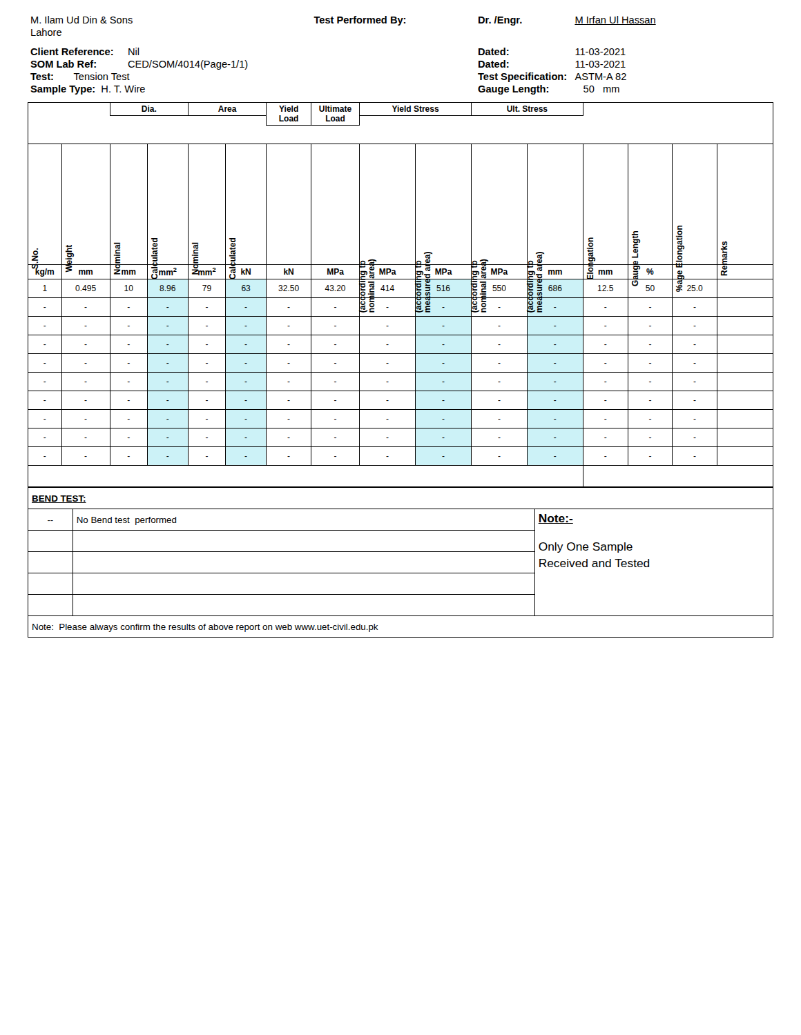| M. Ilam Ud Din & Sons | Test Performed By: | Dr. /Engr. | M Irfan Ul Hassan |
| Lahore | | | |
| Client Reference: Nil | | Dated: | 11-03-2021 |
| SOM Lab Ref: CED/SOM/4014(Page-1/1) | | Dated: | 11-03-2021 |
| Test: Tension Test | | Test Specification: | ASTM-A 82 |
| Sample Type: H. T. Wire | | Gauge Length: | 50 mm |
| | | Dia. | Area | Yield Load | Ultimate Load | Yield Stress | Ult. Stress | | | | |
| S.No. | Weight | Nominal | Calculated | Nominal | Calculated | | | (according to nominal area) | (according to measured area) | (according to nominal area) | (according to measured area) | Elongation | Gauge Length | %age Elongation | Remarks |
| --- | --- | --- | --- | --- | --- | --- | --- | --- | --- | --- | --- | --- | --- | --- | --- |
| kg/m | mm | mm | mm 2 | mm 2 | kN | kN | MPa | MPa | MPa | MPa | mm | mm | % | | |
| --- | --- | --- | --- | --- | --- | --- | --- | --- | --- | --- | --- | --- | --- | --- | --- |
| 1 | 0.495 | 10 | 8.96 | 79 | 63 | 32.50 | 43.20 | 414 | 516 | 550 | 686 | 12.5 | 50 | 25.0 | |
| - | - | - | - | - | - | - | - | - | - | - | - | - | - | - | |
| - | - | - | - | - | - | - | - | - | - | - | - | - | - | - | |
| - | - | - | - | - | - | - | - | - | - | - | - | - | - | - | |
| - | - | - | - | - | - | - | - | - | - | - | - | - | - | - | |
| - | - | - | - | - | - | - | - | - | - | - | - | - | - | - | |
| - | - | - | - | - | - | - | - | - | - | - | - | - | - | - | |
| - | - | - | - | - | - | - | - | - | - | - | - | - | - | - | |
| - | - | - | - | - | - | - | - | - | - | - | - | - | - | - | |
| - | - | - | - | - | - | - | - | - | - | - | - | - | - | - | |
| BEND TEST: |
| -- | No Bend test performed | Note:- Only One Sample Received and Tested |
| Note: Please always confirm the results of above report on web www.uet-civil.edu.pk |